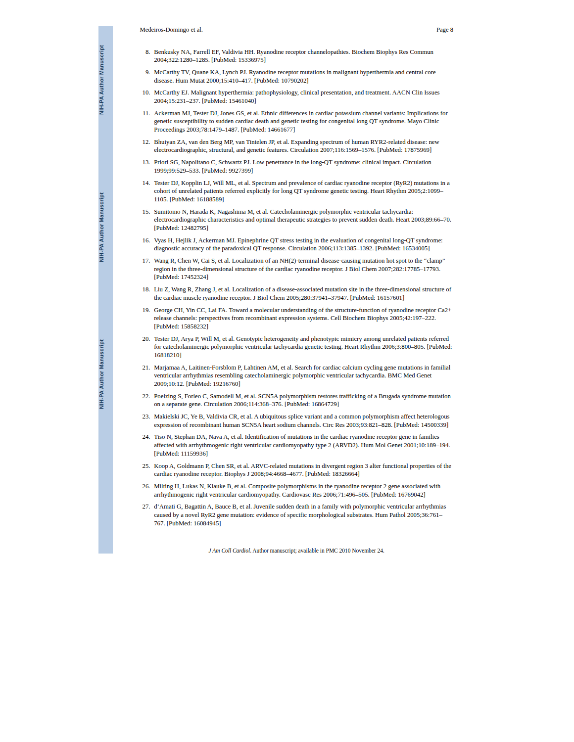NIH-PA Author Manuscript
NIH-PA Author Manuscript
NIH-PA Author Manuscript
Medeiros-Domingo et al. Page 8
8. Benkusky NA, Farrell EF, Valdivia HH. Ryanodine receptor channelopathies. Biochem Biophys Res Commun 2004;322:1280–1285. [PubMed: 15336975]
9. McCarthy TV, Quane KA, Lynch PJ. Ryanodine receptor mutations in malignant hyperthermia and central core disease. Hum Mutat 2000;15:410–417. [PubMed: 10790202]
10. McCarthy EJ. Malignant hyperthermia: pathophysiology, clinical presentation, and treatment. AACN Clin Issues 2004;15:231–237. [PubMed: 15461040]
11. Ackerman MJ, Tester DJ, Jones GS, et al. Ethnic differences in cardiac potassium channel variants: Implications for genetic susceptibility to sudden cardiac death and genetic testing for congenital long QT syndrome. Mayo Clinic Proceedings 2003;78:1479–1487. [PubMed: 14661677]
12. Bhuiyan ZA, van den Berg MP, van Tintelen JP, et al. Expanding spectrum of human RYR2-related disease: new electrocardiographic, structural, and genetic features. Circulation 2007;116:1569–1576. [PubMed: 17875969]
13. Priori SG, Napolitano C, Schwartz PJ. Low penetrance in the long-QT syndrome: clinical impact. Circulation 1999;99:529–533. [PubMed: 9927399]
14. Tester DJ, Kopplin LJ, Will ML, et al. Spectrum and prevalence of cardiac ryanodine receptor (RyR2) mutations in a cohort of unrelated patients referred explicitly for long QT syndrome genetic testing. Heart Rhythm 2005;2:1099–1105. [PubMed: 16188589]
15. Sumitomo N, Harada K, Nagashima M, et al. Catecholaminergic polymorphic ventricular tachycardia: electrocardiographic characteristics and optimal therapeutic strategies to prevent sudden death. Heart 2003;89:66–70. [PubMed: 12482795]
16. Vyas H, Hejlik J, Ackerman MJ. Epinephrine QT stress testing in the evaluation of congenital long-QT syndrome: diagnostic accuracy of the paradoxical QT response. Circulation 2006;113:1385–1392. [PubMed: 16534005]
17. Wang R, Chen W, Cai S, et al. Localization of an NH(2)-terminal disease-causing mutation hot spot to the “clamp” region in the three-dimensional structure of the cardiac ryanodine receptor. J Biol Chem 2007;282:17785–17793. [PubMed: 17452324]
18. Liu Z, Wang R, Zhang J, et al. Localization of a disease-associated mutation site in the three-dimensional structure of the cardiac muscle ryanodine receptor. J Biol Chem 2005;280:37941–37947. [PubMed: 16157601]
19. George CH, Yin CC, Lai FA. Toward a molecular understanding of the structure-function of ryanodine receptor Ca2+ release channels: perspectives from recombinant expression systems. Cell Biochem Biophys 2005;42:197–222. [PubMed: 15858232]
20. Tester DJ, Arya P, Will M, et al. Genotypic heterogeneity and phenotypic mimicry among unrelated patients referred for catecholaminergic polymorphic ventricular tachycardia genetic testing. Heart Rhythm 2006;3:800–805. [PubMed: 16818210]
21. Marjamaa A, Laitinen-Forsblom P, Lahtinen AM, et al. Search for cardiac calcium cycling gene mutations in familial ventricular arrhythmias resembling catecholaminergic polymorphic ventricular tachycardia. BMC Med Genet 2009;10:12. [PubMed: 19216760]
22. Poelzing S, Forleo C, Samodell M, et al. SCN5A polymorphism restores trafficking of a Brugada syndrome mutation on a separate gene. Circulation 2006;114:368–376. [PubMed: 16864729]
23. Makielski JC, Ye B, Valdivia CR, et al. A ubiquitous splice variant and a common polymorphism affect heterologous expression of recombinant human SCN5A heart sodium channels. Circ Res 2003;93:821–828. [PubMed: 14500339]
24. Tiso N, Stephan DA, Nava A, et al. Identification of mutations in the cardiac ryanodine receptor gene in families affected with arrhythmogenic right ventricular cardiomyopathy type 2 (ARVD2). Hum Mol Genet 2001;10:189–194. [PubMed: 11159936]
25. Koop A, Goldmann P, Chen SR, et al. ARVC-related mutations in divergent region 3 alter functional properties of the cardiac ryanodine receptor. Biophys J 2008;94:4668–4677. [PubMed: 18326664]
26. Milting H, Lukas N, Klauke B, et al. Composite polymorphisms in the ryanodine receptor 2 gene associated with arrhythmogenic right ventricular cardiomyopathy. Cardiovasc Res 2006;71:496–505. [PubMed: 16769042]
27. d’Amati G, Bagattin A, Bauce B, et al. Juvenile sudden death in a family with polymorphic ventricular arrhythmias caused by a novel RyR2 gene mutation: evidence of specific morphological substrates. Hum Pathol 2005;36:761–767. [PubMed: 16084945]
J Am Coll Cardiol. Author manuscript; available in PMC 2010 November 24.